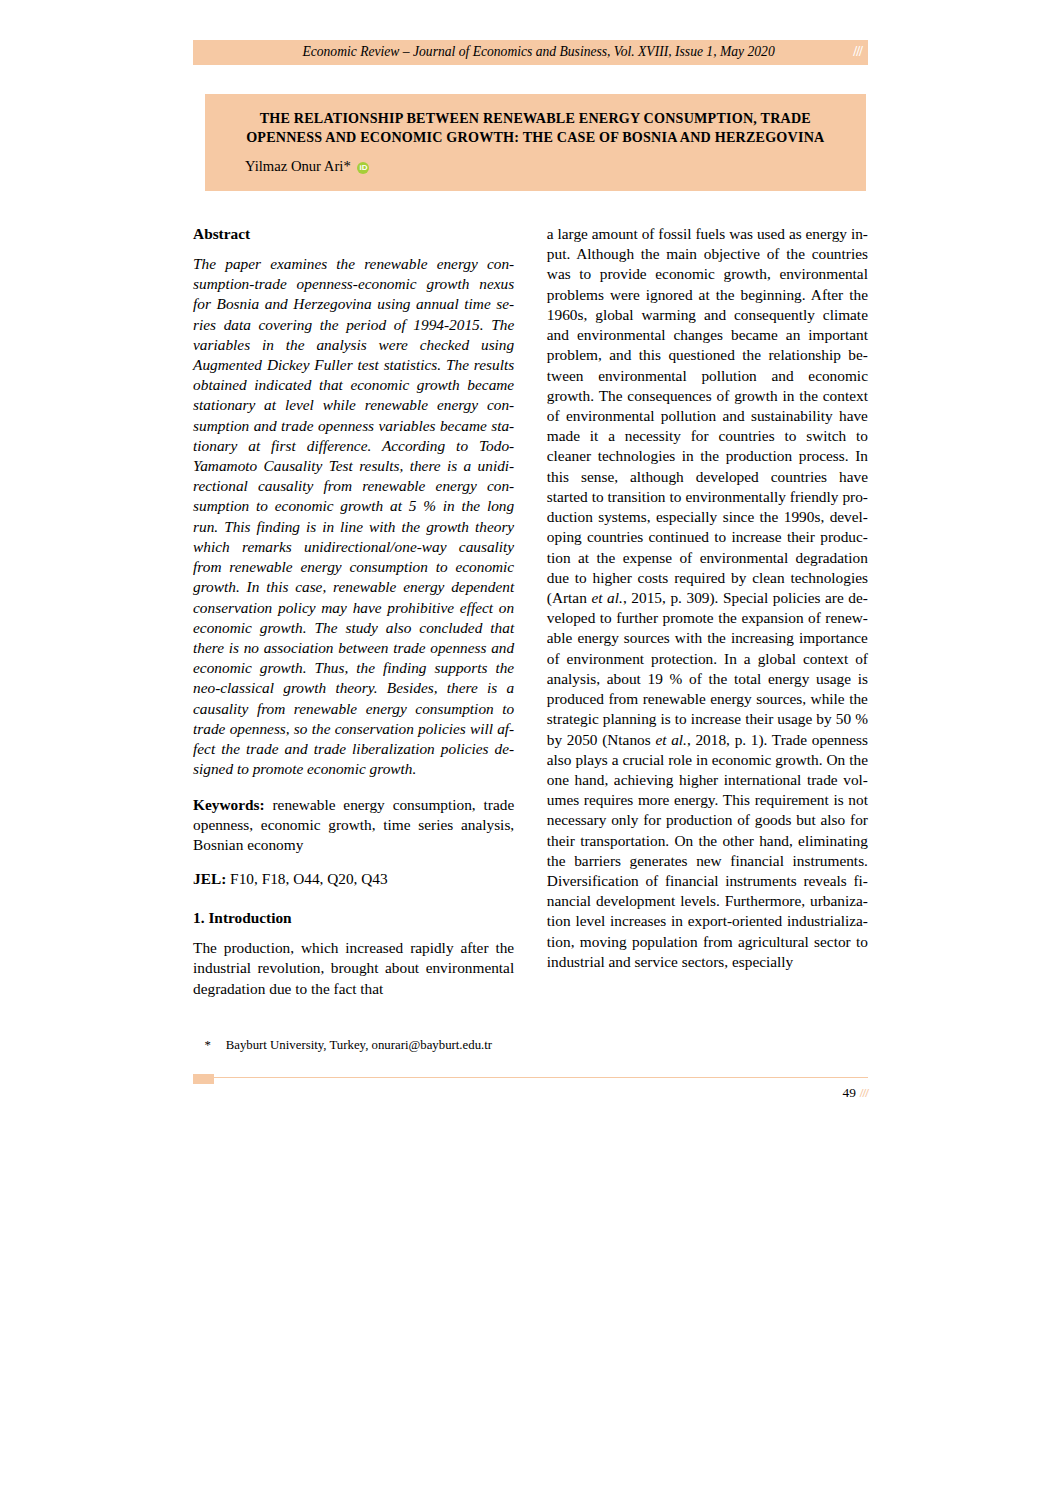Economic Review – Journal of Economics and Business, Vol. XVIII, Issue 1, May 2020
///
The relationship between renewable energy consumption, trade
openness and economic growth: the case of Bosnia and Herzegovina
Yilmaz Onur Ari* iD
Abstract
The paper examines the renewable energy consumption-trade openness-economic growth nexus for Bosnia and Herzegovina using annual time series data covering the period of 1994-2015. The variables in the analysis were checked using Augmented Dickey Fuller test statistics. The results obtained indicated that economic growth became stationary at level while renewable energy consumption and trade openness variables became stationary at first difference. According to Todo-Yamamoto Causality Test results, there is a unidirectional causality from renewable energy consumption to economic growth at 5 % in the long run. This finding is in line with the growth theory which remarks unidirectional/one-way causality from renewable energy consumption to economic growth. In this case, renewable energy dependent conservation policy may have prohibitive effect on economic growth. The study also concluded that there is no association between trade openness and economic growth. Thus, the finding supports the neo-classical growth theory. Besides, there is a causality from renewable energy consumption to trade openness, so the conservation policies will affect the trade and trade liberalization policies designed to promote economic growth.
Keywords: renewable energy consumption, trade openness, economic growth, time series analysis, Bosnian economy
JEL: F10, F18, O44, Q20, Q43
1. Introduction
The production, which increased rapidly after the industrial revolution, brought about environmental degradation due to the fact that
a large amount of fossil fuels was used as energy input. Although the main objective of the countries was to provide economic growth, environmental problems were ignored at the beginning. After the 1960s, global warming and consequently climate and environmental changes became an important problem, and this questioned the relationship between environmental pollution and economic growth. The consequences of growth in the context of environmental pollution and sustainability have made it a necessity for countries to switch to cleaner technologies in the production process. In this sense, although developed countries have started to transition to environmentally friendly production systems, especially since the 1990s, developing countries continued to increase their production at the expense of environmental degradation due to higher costs required by clean technologies (Artan et al., 2015, p. 309). Special policies are developed to further promote the expansion of renewable energy sources with the increasing importance of environment protection. In a global context of analysis, about 19 % of the total energy usage is produced from renewable energy sources, while the strategic planning is to increase their usage by 50 % by 2050 (Ntanos et al., 2018, p. 1). Trade openness also plays a crucial role in economic growth. On the one hand, achieving higher international trade volumes requires more energy. This requirement is not necessary only for production of goods but also for their transportation. On the other hand, eliminating the barriers generates new financial instruments. Diversification of financial instruments reveals financial development levels. Furthermore, urbanization level increases in export-oriented industrialization, moving population from agricultural sector to industrial and service sectors, especially
* Bayburt University, Turkey, onurari@bayburt.edu.tr
49 ///